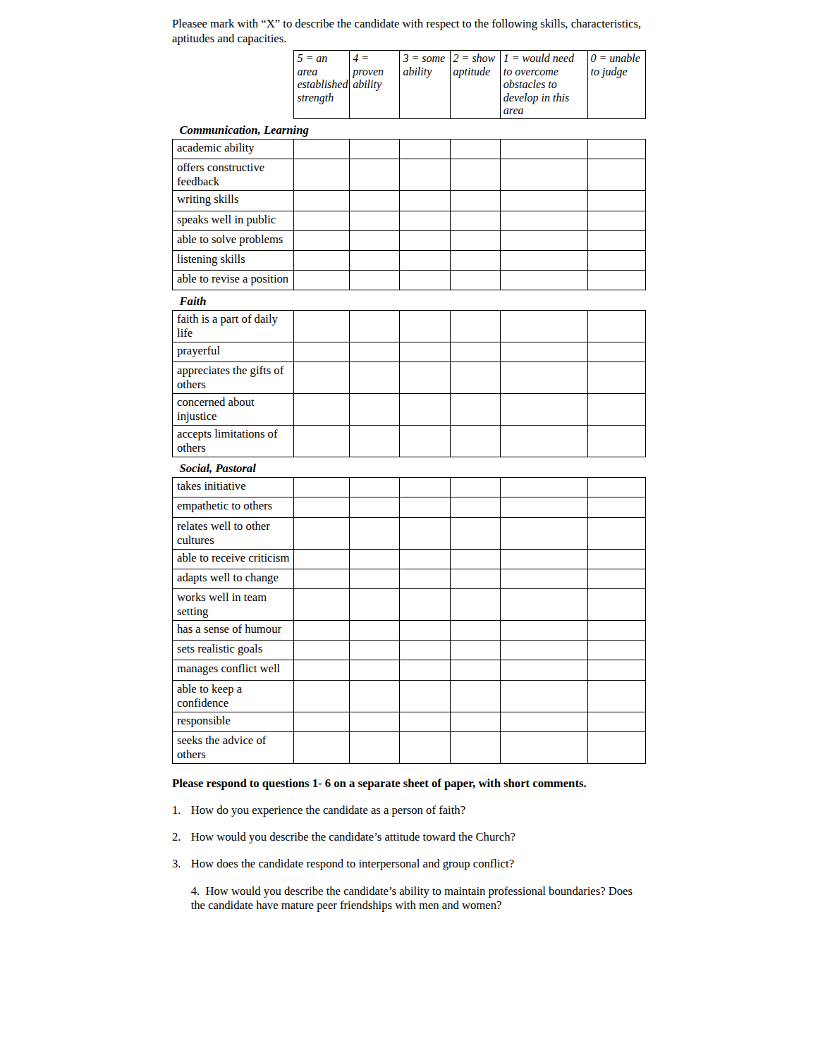Pleasee mark with “X” to describe the candidate with respect to the following skills, characteristics, aptitudes and capacities.
| | 5 = an area established strength | 4 = proven ability | 3 = some ability | 2 = show aptitude | 1 = would need to overcome obstacles to develop in this area | 0 = unable to judge |
| Communication, Learning |
| academic ability | | | | | | |
| offers constructive feedback | | | | | | |
| writing skills | | | | | | |
| speaks well in public | | | | | | |
| able to solve problems | | | | | | |
| listening skills | | | | | | |
| able to revise a position | | | | | | |
| Faith |
| faith is a part of daily life | | | | | | |
| prayerful | | | | | | |
| appreciates the gifts of others | | | | | | |
| concerned about injustice | | | | | | |
| accepts limitations of others | | | | | | |
| Social, Pastoral |
| takes initiative | | | | | | |
| empathetic to others | | | | | | |
| relates well to other cultures | | | | | | |
| able to receive criticism | | | | | | |
| adapts well to change | | | | | | |
| works well in team setting | | | | | | |
| has a sense of humour | | | | | | |
| sets realistic goals | | | | | | |
| manages conflict well | | | | | | |
| able to keep a confidence | | | | | | |
| responsible | | | | | | |
| seeks the advice of others | | | | | | |
Please respond to questions 1- 6 on a separate sheet of paper, with short comments.
1. How do you experience the candidate as a person of faith?
2. How would you describe the candidate’s attitude toward the Church?
3. How does the candidate respond to interpersonal and group conflict?
4. How would you describe the candidate’s ability to maintain professional boundaries? Does the candidate have mature peer friendships with men and women?